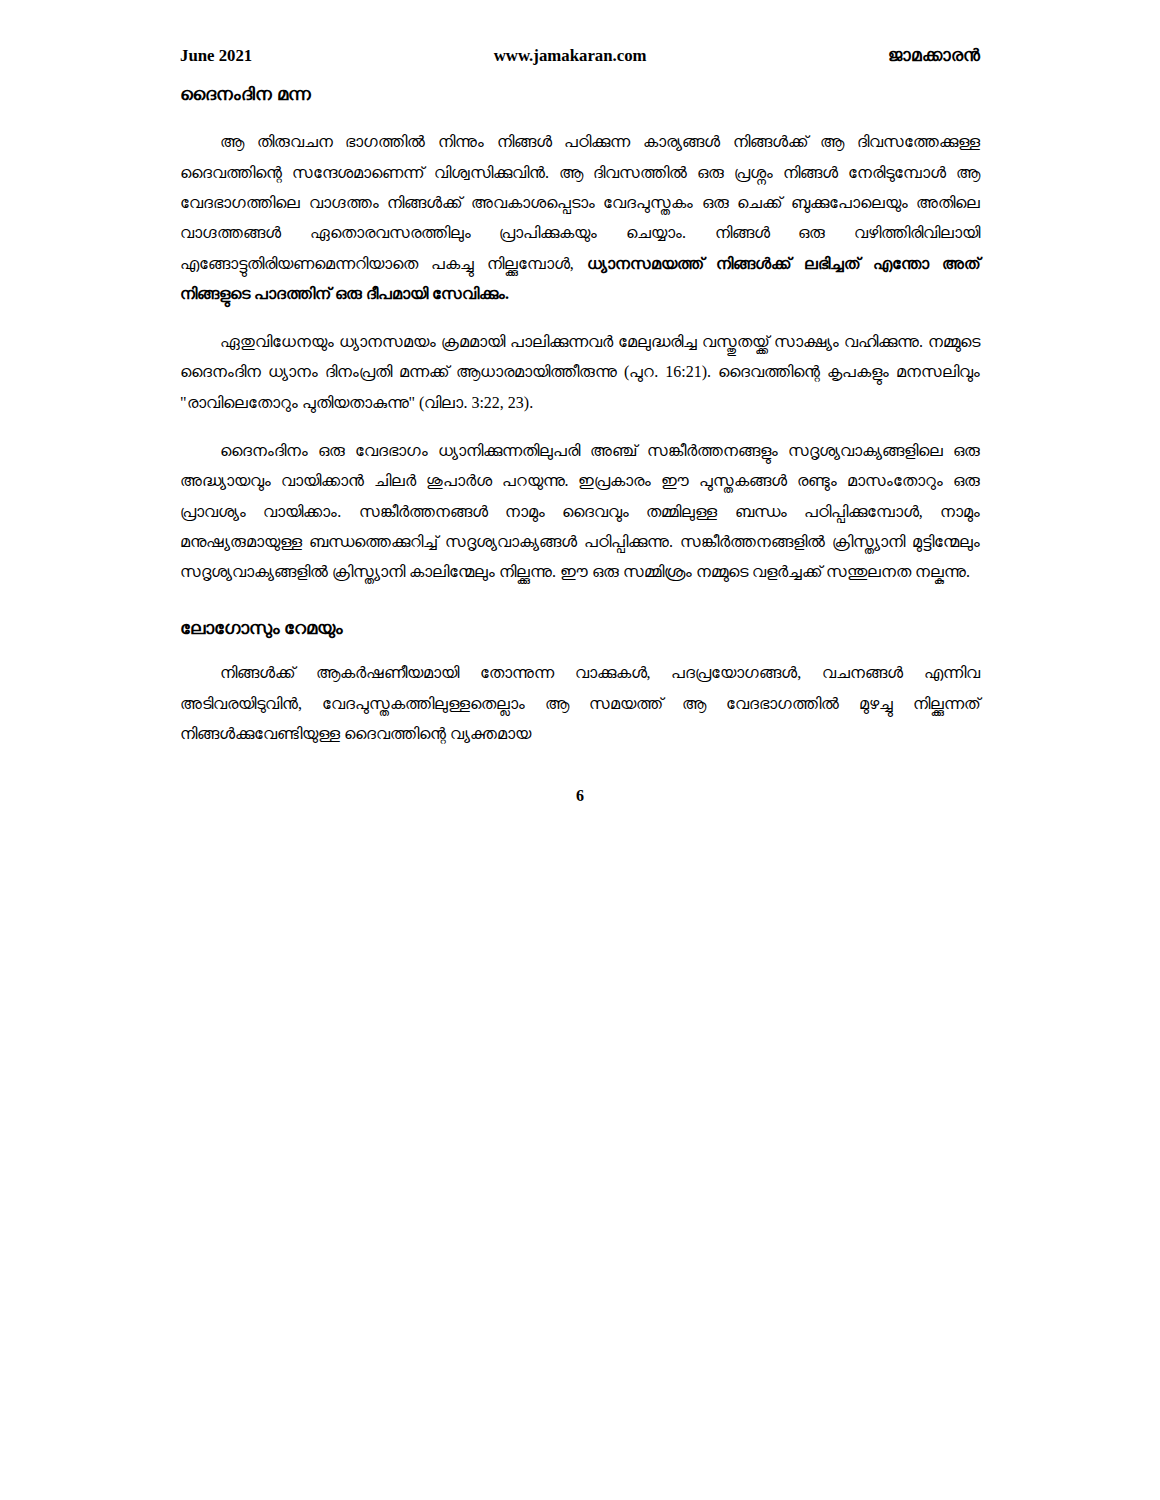June 2021 www.jamakaran.com ജാമക്കാരൻ
ദൈനംദിന മന്ന
ആ തിരുവചന ഭാഗത്തിൽ നിന്നും നിങ്ങൾ പഠിക്കുന്ന കാര്യങ്ങൾ നിങ്ങൾക്ക് ആ ദിവസത്തേക്കുള്ള ദൈവത്തിന്റെ സന്ദേശമാണെന്ന് വിശ്വസിക്കുവിൻ. ആ ദിവസത്തിൽ ഒരു പ്രശ്നം നിങ്ങൾ നേരിടുമ്പോൾ ആ വേദഭാഗത്തിലെ വാഗ്ദത്തം നിങ്ങൾക്ക് അവകാശപ്പെടാം വേദപുസ്തകം ഒരു ചെക്ക് ബുക്കുപോലെയും അതിലെ വാഗ്ദത്തങ്ങൾ ഏതൊരവസരത്തിലും പ്രാപിക്കുകയും ചെയ്യാം. നിങ്ങൾ ഒരു വഴിത്തിരിവിലായി എങ്ങോട്ടുതിരിയണമെന്നറിയാതെ പകച്ചു നില്ക്കുമ്പോൾ, ധ്യാനസമയത്ത് നിങ്ങൾക്ക് ലഭിച്ചത് എന്തോ അത് നിങ്ങളുടെ പാദത്തിന് ഒരു ദീപമായി സേവിക്കും.
ഏതുവിധേനയും ധ്യാനസമയം ക്രമമായി പാലിക്കുന്നവർ മേലുദ്ധരിച്ച വസ്തുതയ്ക്ക് സാക്ഷ്യം വഹിക്കുന്നു. നമ്മുടെ ദൈനംദിന ധ്യാനം ദിനംപ്രതി മന്നക്ക് ആധാരമായിത്തീരുന്നു (പുറ. 16:21). ദൈവത്തിന്റെ കൃപകളും മനസലിവും "രാവിലെതോറും പുതിയതാകുന്നു" (വിലാ. 3:22, 23).
ദൈനംദിനം ഒരു വേദഭാഗം ധ്യാനിക്കുന്നതിലുപരി അഞ്ച് സങ്കീർത്തനങ്ങളും സദൃശ്യവാക്യങ്ങളിലെ ഒരു അദ്ധ്യായവും വായിക്കാൻ ചിലർ ശുപാർശ പറയുന്നു. ഇപ്രകാരം ഈ പുസ്തകങ്ങൾ രണ്ടും മാസംതോറും ഒരു പ്രാവശ്യം വായിക്കാം. സങ്കീർത്തനങ്ങൾ നാമും ദൈവവും തമ്മിലുള്ള ബന്ധം പഠിപ്പിക്കുമ്പോൾ, നാമും മനുഷ്യരുമായുള്ള ബന്ധത്തെക്കുറിച്ച് സദൃശ്യവാക്യങ്ങൾ പഠിപ്പിക്കുന്നു. സങ്കീർത്തനങ്ങളിൽ ക്രിസ്ത്യാനി മുട്ടിന്മേലും സദൃശ്യവാക്യങ്ങളിൽ ക്രിസ്ത്യാനി കാലിന്മേലും നില്ക്കുന്നു. ഈ ഒരു സമ്മിശ്രം നമ്മുടെ വളർച്ചക്ക് സന്തുലനത നല്കുന്നു.
ലോഗോസും റേമയും
നിങ്ങൾക്ക് ആകർഷണീയമായി തോന്നുന്ന വാക്കുകൾ, പദപ്രയോഗങ്ങൾ, വചനങ്ങൾ എന്നിവ അടിവരയിടുവിൻ, വേദപുസ്തകത്തിലുള്ളതെല്ലാം ആ സമയത്ത് ആ വേദഭാഗത്തിൽ മുഴച്ചു നില്ക്കുന്നത് നിങ്ങൾക്കുവേണ്ടിയുള്ള ദൈവത്തിന്റെ വ്യക്തമായ
6